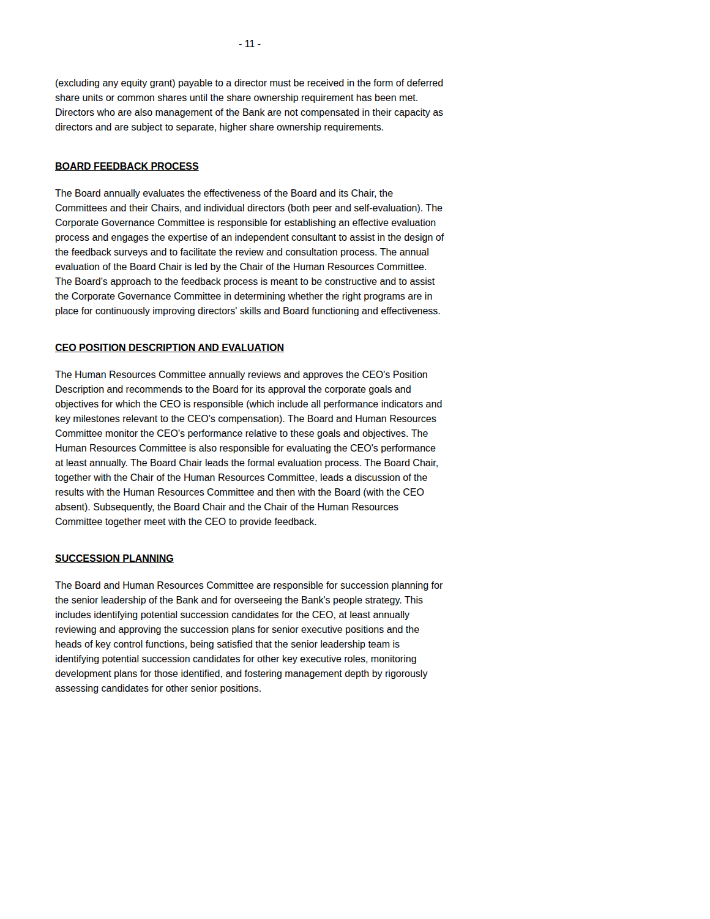- 11 -
(excluding any equity grant) payable to a director must be received in the form of deferred share units or common shares until the share ownership requirement has been met. Directors who are also management of the Bank are not compensated in their capacity as directors and are subject to separate, higher share ownership requirements.
Board Feedback Process
The Board annually evaluates the effectiveness of the Board and its Chair, the Committees and their Chairs, and individual directors (both peer and self-evaluation). The Corporate Governance Committee is responsible for establishing an effective evaluation process and engages the expertise of an independent consultant to assist in the design of the feedback surveys and to facilitate the review and consultation process. The annual evaluation of the Board Chair is led by the Chair of the Human Resources Committee. The Board's approach to the feedback process is meant to be constructive and to assist the Corporate Governance Committee in determining whether the right programs are in place for continuously improving directors' skills and Board functioning and effectiveness.
CEO Position Description and Evaluation
The Human Resources Committee annually reviews and approves the CEO's Position Description and recommends to the Board for its approval the corporate goals and objectives for which the CEO is responsible (which include all performance indicators and key milestones relevant to the CEO's compensation). The Board and Human Resources Committee monitor the CEO's performance relative to these goals and objectives. The Human Resources Committee is also responsible for evaluating the CEO's performance at least annually. The Board Chair leads the formal evaluation process. The Board Chair, together with the Chair of the Human Resources Committee, leads a discussion of the results with the Human Resources Committee and then with the Board (with the CEO absent). Subsequently, the Board Chair and the Chair of the Human Resources Committee together meet with the CEO to provide feedback.
Succession Planning
The Board and Human Resources Committee are responsible for succession planning for the senior leadership of the Bank and for overseeing the Bank's people strategy. This includes identifying potential succession candidates for the CEO, at least annually reviewing and approving the succession plans for senior executive positions and the heads of key control functions, being satisfied that the senior leadership team is identifying potential succession candidates for other key executive roles, monitoring development plans for those identified, and fostering management depth by rigorously assessing candidates for other senior positions.